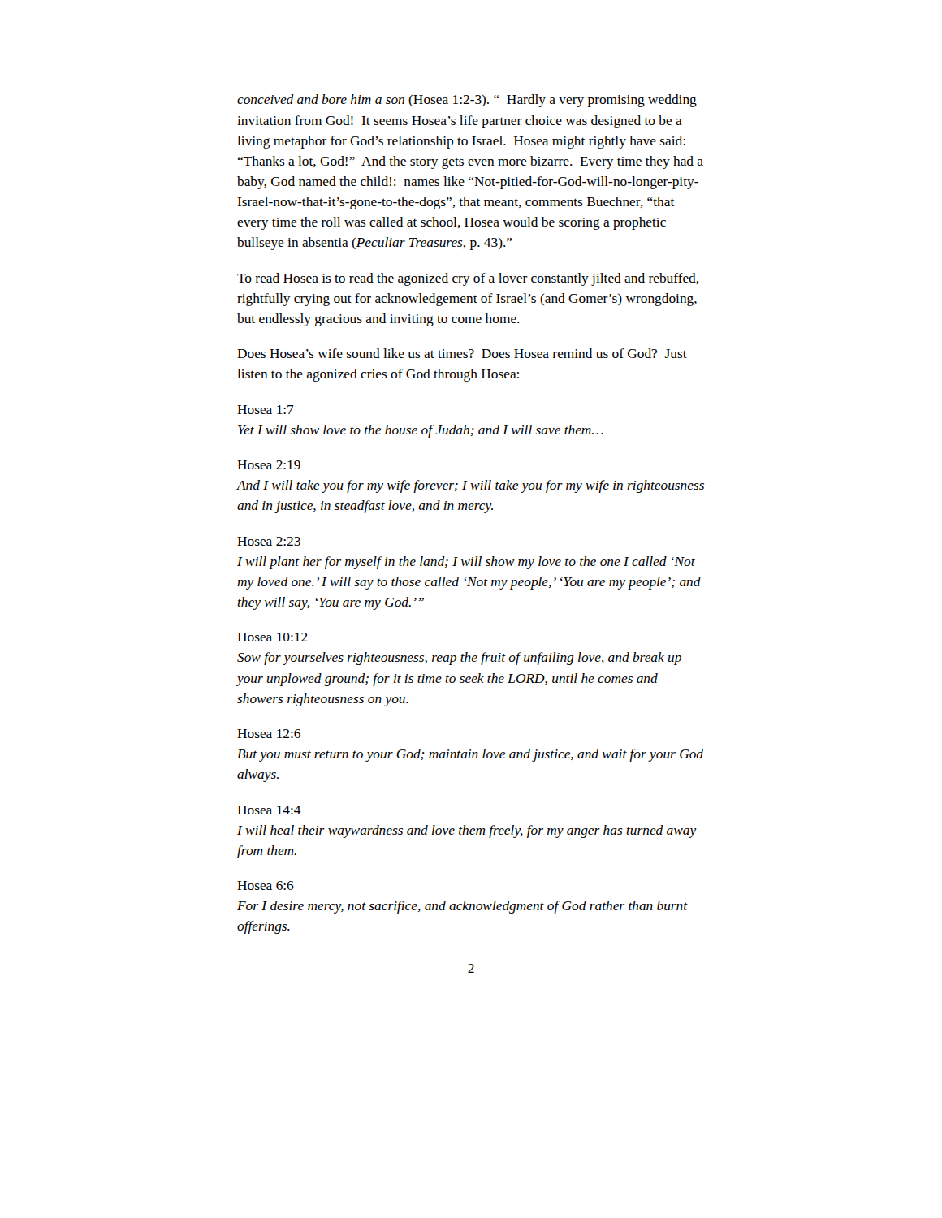conceived and bore him a son (Hosea 1:2-3). “ Hardly a very promising wedding invitation from God! It seems Hosea’s life partner choice was designed to be a living metaphor for God’s relationship to Israel. Hosea might rightly have said: “Thanks a lot, God!” And the story gets even more bizarre. Every time they had a baby, God named the child!: names like “Not-pitied-for-God-will-no-longer-pity-Israel-now-that-it’s-gone-to-the-dogs”, that meant, comments Buechner, “that every time the roll was called at school, Hosea would be scoring a prophetic bullseye in absentia (Peculiar Treasures, p. 43).”
To read Hosea is to read the agonized cry of a lover constantly jilted and rebuffed, rightfully crying out for acknowledgement of Israel’s (and Gomer’s) wrongdoing, but endlessly gracious and inviting to come home.
Does Hosea’s wife sound like us at times? Does Hosea remind us of God? Just listen to the agonized cries of God through Hosea:
Hosea 1:7
Yet I will show love to the house of Judah; and I will save them…
Hosea 2:19
And I will take you for my wife forever; I will take you for my wife in righteousness and in justice, in steadfast love, and in mercy.
Hosea 2:23
I will plant her for myself in the land; I will show my love to the one I called ‘Not my loved one.’ I will say to those called ‘Not my people,’ ‘You are my people’; and they will say, ‘You are my God.’”
Hosea 10:12
Sow for yourselves righteousness, reap the fruit of unfailing love, and break up your unplowed ground; for it is time to seek the LORD, until he comes and showers righteousness on you.
Hosea 12:6
But you must return to your God; maintain love and justice, and wait for your God always.
Hosea 14:4
I will heal their waywardness and love them freely, for my anger has turned away from them.
Hosea 6:6
For I desire mercy, not sacrifice, and acknowledgment of God rather than burnt offerings.
2